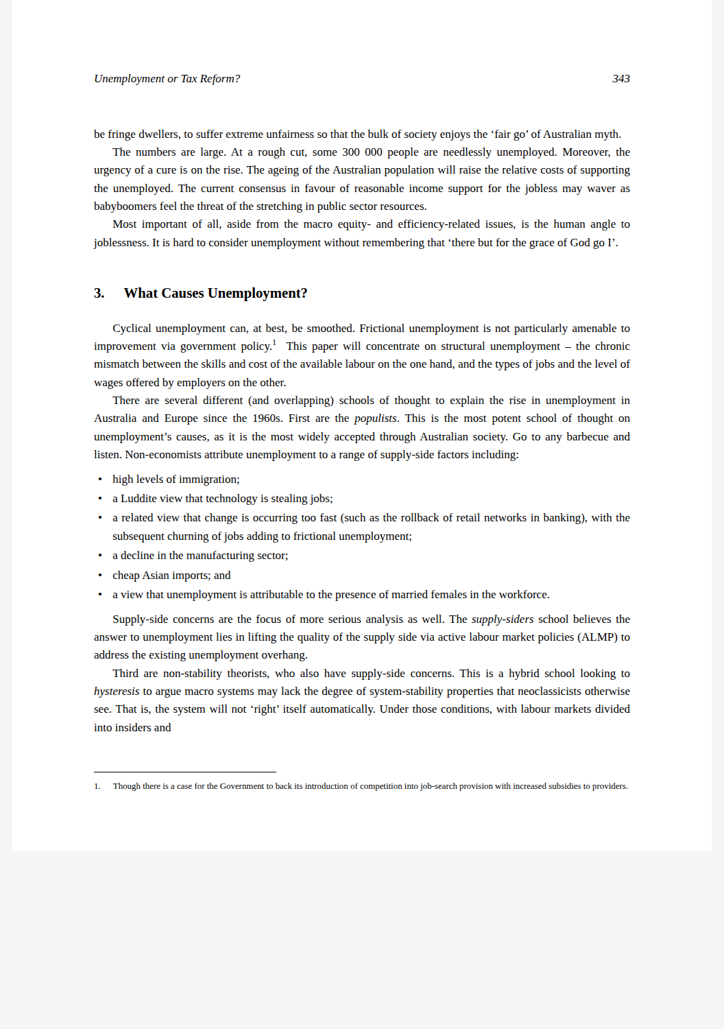Unemployment or Tax Reform? 343
be fringe dwellers, to suffer extreme unfairness so that the bulk of society enjoys the ‘fair go’ of Australian myth.
The numbers are large. At a rough cut, some 300 000 people are needlessly unemployed. Moreover, the urgency of a cure is on the rise. The ageing of the Australian population will raise the relative costs of supporting the unemployed. The current consensus in favour of reasonable income support for the jobless may waver as babyboomers feel the threat of the stretching in public sector resources.
Most important of all, aside from the macro equity- and efficiency-related issues, is the human angle to joblessness. It is hard to consider unemployment without remembering that ‘there but for the grace of God go I’.
3. What Causes Unemployment?
Cyclical unemployment can, at best, be smoothed. Frictional unemployment is not particularly amenable to improvement via government policy.1 This paper will concentrate on structural unemployment – the chronic mismatch between the skills and cost of the available labour on the one hand, and the types of jobs and the level of wages offered by employers on the other.
There are several different (and overlapping) schools of thought to explain the rise in unemployment in Australia and Europe since the 1960s. First are the populists. This is the most potent school of thought on unemployment’s causes, as it is the most widely accepted through Australian society. Go to any barbecue and listen. Non-economists attribute unemployment to a range of supply-side factors including:
high levels of immigration;
a Luddite view that technology is stealing jobs;
a related view that change is occurring too fast (such as the rollback of retail networks in banking), with the subsequent churning of jobs adding to frictional unemployment;
a decline in the manufacturing sector;
cheap Asian imports; and
a view that unemployment is attributable to the presence of married females in the workforce.
Supply-side concerns are the focus of more serious analysis as well. The supply-siders school believes the answer to unemployment lies in lifting the quality of the supply side via active labour market policies (ALMP) to address the existing unemployment overhang.
Third are non-stability theorists, who also have supply-side concerns. This is a hybrid school looking to hysteresis to argue macro systems may lack the degree of system-stability properties that neoclassicists otherwise see. That is, the system will not ‘right’ itself automatically. Under those conditions, with labour markets divided into insiders and
1. Though there is a case for the Government to back its introduction of competition into job-search provision with increased subsidies to providers.